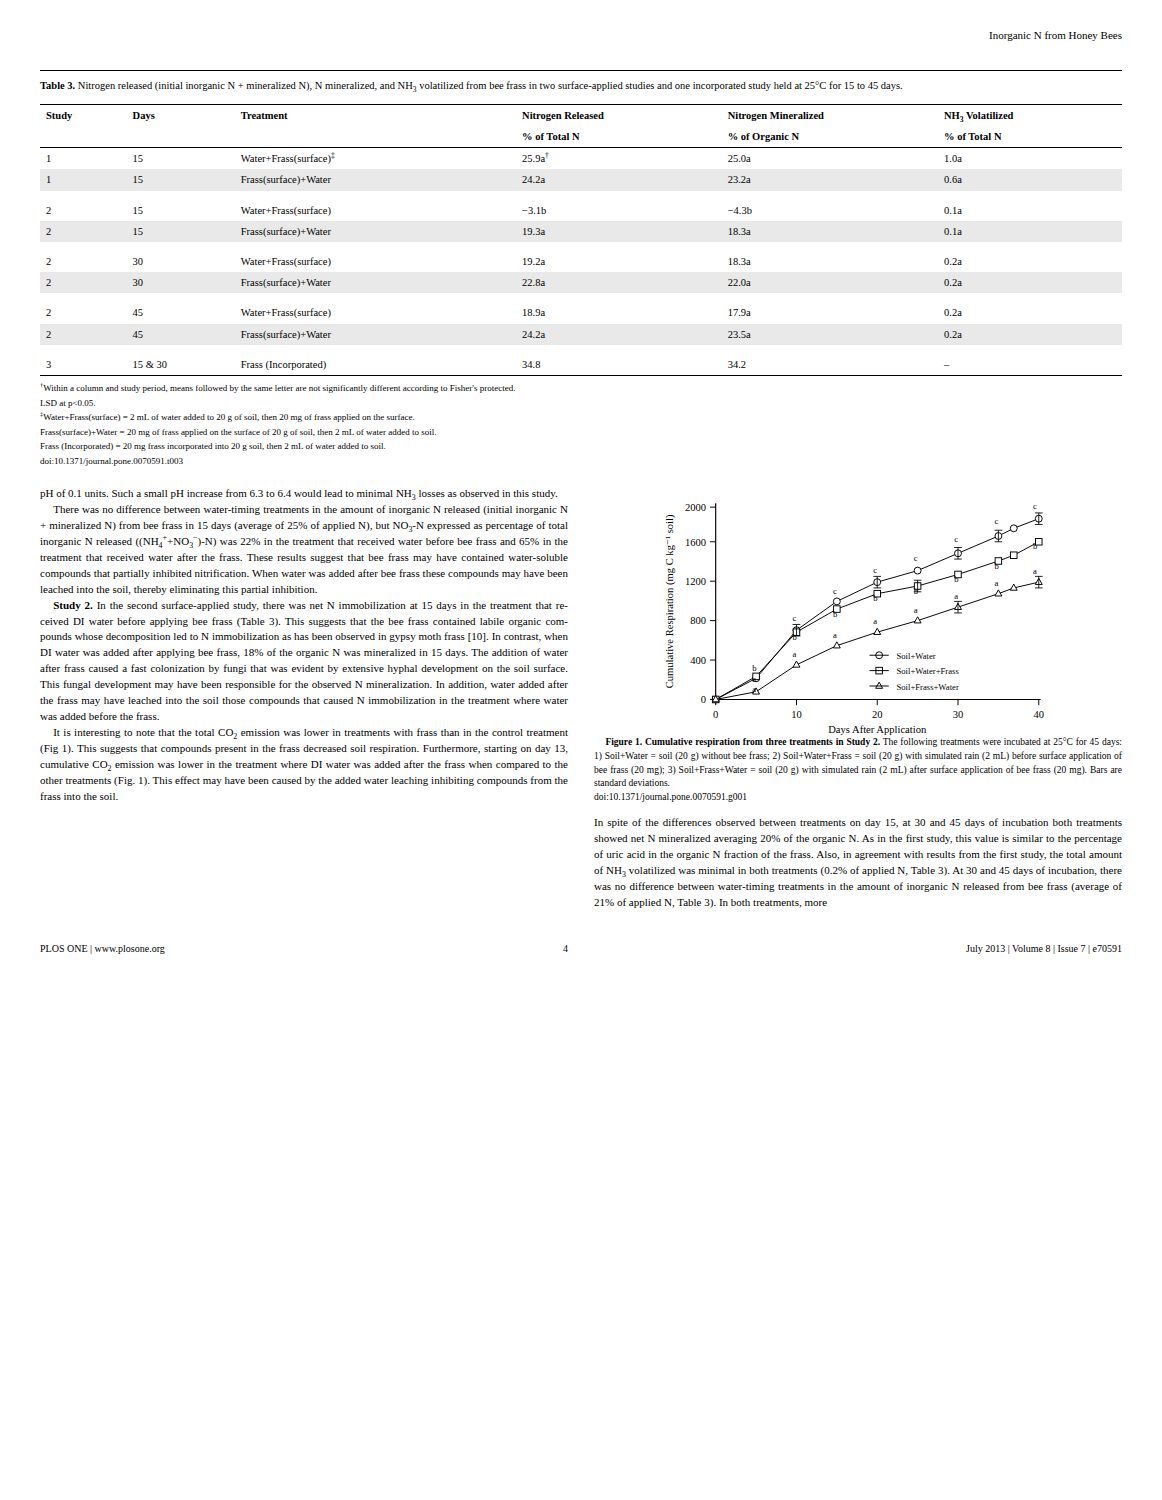Inorganic N from Honey Bees
Table 3. Nitrogen released (initial inorganic N + mineralized N), N mineralized, and NH3 volatilized from bee frass in two surface-applied studies and one incorporated study held at 25°C for 15 to 45 days.
| Study | Days | Treatment | Nitrogen Released | Nitrogen Mineralized | NH 3 Volatilized |
| --- | --- | --- | --- | --- | --- |
| | | | % of Total N | % of Organic N | % of Total N |
| 1 | 15 | Water+Frass(surface) ‡ | 25.9a † | 25.0a | 1.0a |
| 1 | 15 | Frass(surface)+Water | 24.2a | 23.2a | 0.6a |
| 2 | 15 | Water+Frass(surface) | −3.1b | −4.3b | 0.1a |
| 2 | 15 | Frass(surface)+Water | 19.3a | 18.3a | 0.1a |
| 2 | 30 | Water+Frass(surface) | 19.2a | 18.3a | 0.2a |
| 2 | 30 | Frass(surface)+Water | 22.8a | 22.0a | 0.2a |
| 2 | 45 | Water+Frass(surface) | 18.9a | 17.9a | 0.2a |
| 2 | 45 | Frass(surface)+Water | 24.2a | 23.5a | 0.2a |
| 3 | 15 & 30 | Frass (Incorporated) | 34.8 | 34.2 | – |
†Within a column and study period, means followed by the same letter are not significantly different according to Fisher's protected.
LSD at p<0.05.
‡Water+Frass(surface) = 2 mL of water added to 20 g of soil, then 20 mg of frass applied on the surface.
Frass(surface)+Water = 20 mg of frass applied on the surface of 20 g of soil, then 2 mL of water added to soil.
Frass (Incorporated) = 20 mg frass incorporated into 20 g soil, then 2 mL of water added to soil.
doi:10.1371/journal.pone.0070591.t003
pH of 0.1 units. Such a small pH increase from 6.3 to 6.4 would lead to minimal NH3 losses as observed in this study.
There was no difference between water-timing treatments in the amount of inorganic N released (initial inorganic N + mineralized N) from bee frass in 15 days (average of 25% of applied N), but NO3-N expressed as percentage of total inorganic N released ((NH4++NO3−)-N) was 22% in the treatment that received water before bee frass and 65% in the treatment that received water after the frass. These results suggest that bee frass may have contained water-soluble compounds that partially inhibited nitrification. When water was added after bee frass these compounds may have been leached into the soil, thereby eliminating this partial inhibition.
Study 2. In the second surface-applied study, there was net N immobilization at 15 days in the treatment that received DI water before applying bee frass (Table 3). This suggests that the bee frass contained labile organic compounds whose decomposition led to N immobilization as has been observed in gypsy moth frass [10]. In contrast, when DI water was added after applying bee frass, 18% of the organic N was mineralized in 15 days. The addition of water after frass caused a fast colonization by fungi that was evident by extensive hyphal development on the soil surface. This fungal development may have been responsible for the observed N mineralization. In addition, water added after the frass may have leached into the soil those compounds that caused N immobilization in the treatment where water was added before the frass.
It is interesting to note that the total CO2 emission was lower in treatments with frass than in the control treatment (Fig 1). This suggests that compounds present in the frass decreased soil respiration. Furthermore, starting on day 13, cumulative CO2 emission was lower in the treatment where DI water was added after the frass when compared to the other treatments (Fig. 1). This effect may have been caused by the added water leaching inhibiting compounds from the frass into the soil.
0 400 800 1200 1600 2000 0 10 20 30 40 Days After Application Cumulative Respiration (mg C kg⁻¹ soil) b a a c b a c b a c b a c b a c b a c b a c b a Soil+Water Soil+Water+Frass Soil+Frass+Water
Figure 1. Cumulative respiration from three treatments in Study 2. The following treatments were incubated at 25°C for 45 days: 1) Soil+Water = soil (20 g) without bee frass; 2) Soil+Water+Frass = soil (20 g) with simulated rain (2 mL) before surface application of bee frass (20 mg); 3) Soil+Frass+Water = soil (20 g) with simulated rain (2 mL) after surface application of bee frass (20 mg). Bars are standard deviations.
doi:10.1371/journal.pone.0070591.g001
In spite of the differences observed between treatments on day 15, at 30 and 45 days of incubation both treatments showed net N mineralized averaging 20% of the organic N. As in the first study, this value is similar to the percentage of uric acid in the organic N fraction of the frass. Also, in agreement with results from the first study, the total amount of NH3 volatilized was minimal in both treatments (0.2% of applied N, Table 3). At 30 and 45 days of incubation, there was no difference between water-timing treatments in the amount of inorganic N released from bee frass (average of 21% of applied N, Table 3). In both treatments, more
PLOS ONE | www.plosone.org
4
July 2013 | Volume 8 | Issue 7 | e70591